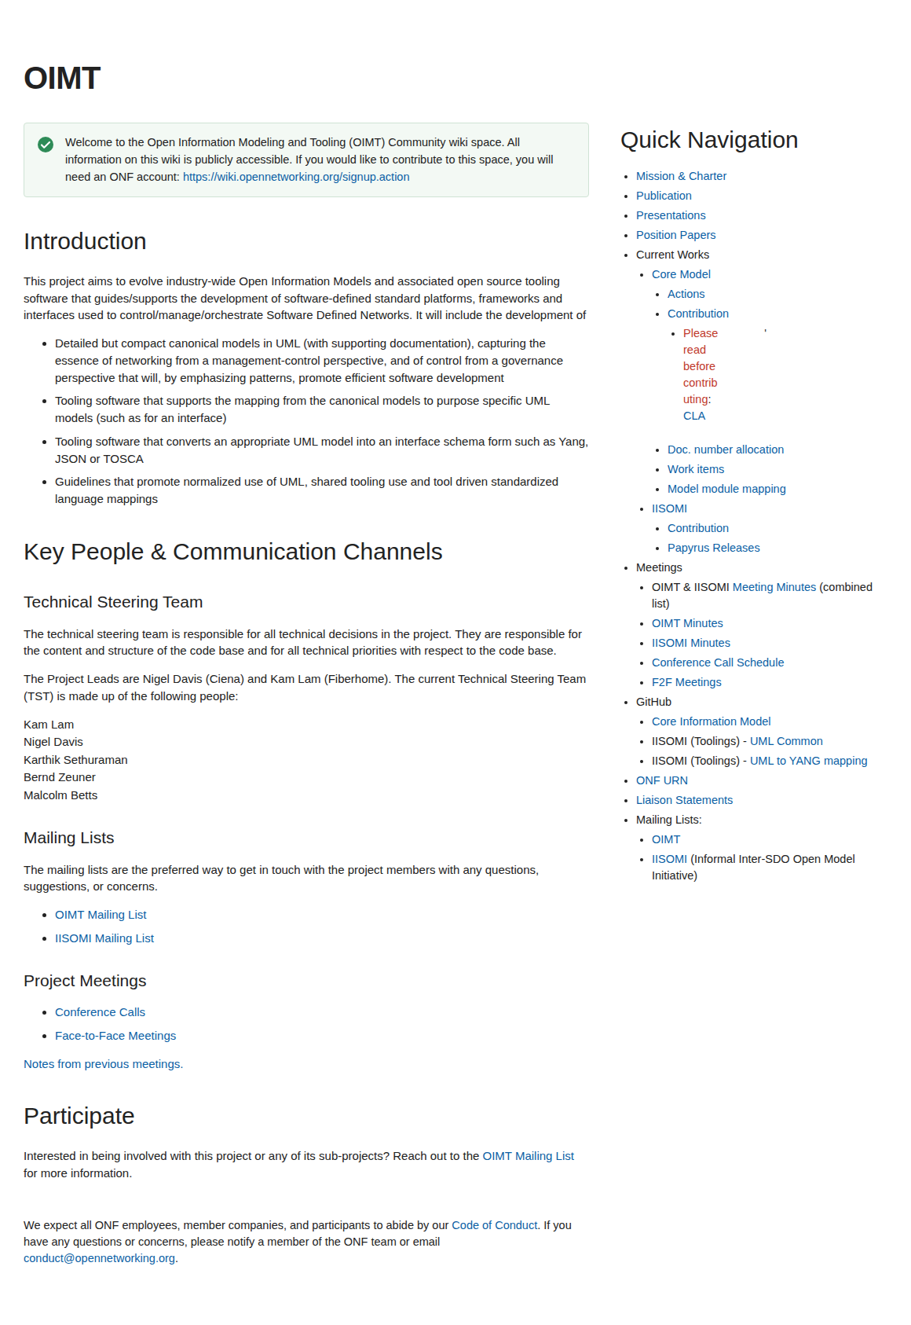OIMT
Welcome to the Open Information Modeling and Tooling (OIMT) Community wiki space. All information on this wiki is publicly accessible. If you would like to contribute to this space, you will need an ONF account: https://wiki.opennetworking.org/signup.action
Introduction
This project aims to evolve industry-wide Open Information Models and associated open source tooling software that guides/supports the development of software-defined standard platforms, frameworks and interfaces used to control/manage/orchestrate Software Defined Networks. It will include the development of
Detailed but compact canonical models in UML (with supporting documentation), capturing the essence of networking from a management-control perspective, and of control from a governance perspective that will, by emphasizing patterns, promote efficient software development
Tooling software that supports the mapping from the canonical models to purpose specific UML models (such as for an interface)
Tooling software that converts an appropriate UML model into an interface schema form such as Yang, JSON or TOSCA
Guidelines that promote normalized use of UML, shared tooling use and tool driven standardized language mappings
Key People & Communication Channels
Technical Steering Team
The technical steering team is responsible for all technical decisions in the project. They are responsible for the content and structure of the code base and for all technical priorities with respect to the code base.
The Project Leads are Nigel Davis (Ciena) and Kam Lam (Fiberhome). The current Technical Steering Team (TST) is made up of the following people:
Kam Lam
Nigel Davis
Karthik Sethuraman
Bernd Zeuner
Malcolm Betts
Mailing Lists
The mailing lists are the preferred way to get in touch with the project members with any questions, suggestions, or concerns.
OIMT Mailing List
IISOMI Mailing List
Project Meetings
Conference Calls
Face-to-Face Meetings
Notes from previous meetings.
Participate
Interested in being involved with this project or any of its sub-projects? Reach out to the OIMT Mailing List for more information.
We expect all ONF employees, member companies, and participants to abide by our Code of Conduct. If you have any questions or concerns, please notify a member of the ONF team or email conduct@opennetworking.org.
Quick Navigation
Mission & Charter
Publication
Presentations
Position Papers
Current Works
Core Model
Actions
Contribution
Please read before contributing: CLA'
Doc. number allocation
Work items
Model module mapping
IISOMI
Contribution
Papyrus Releases
Meetings
OIMT & IISOMI Meeting Minutes (combined list)
OIMT Minutes
IISOMI Minutes
Conference Call Schedule
F2F Meetings
GitHub
Core Information Model
IISOMI (Toolings) - UML Common
IISOMI (Toolings) - UML to YANG mapping
ONF URN
Liaison Statements
Mailing Lists:
OIMT
IISOMI (Informal Inter-SDO Open Model Initiative)